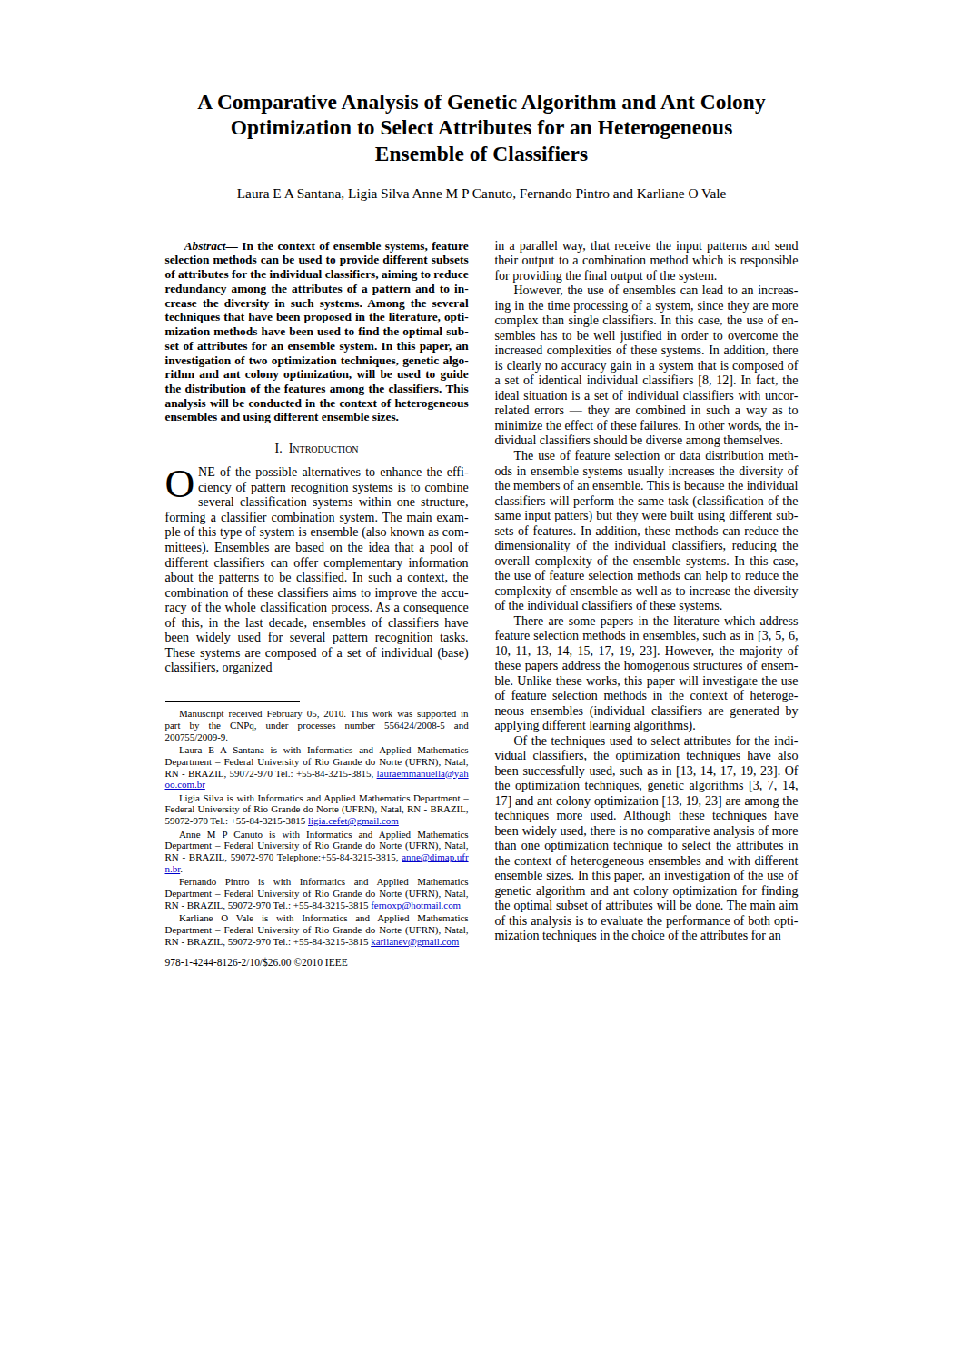A Comparative Analysis of Genetic Algorithm and Ant Colony Optimization to Select Attributes for an Heterogeneous Ensemble of Classifiers
Laura E A Santana, Ligia Silva Anne M P Canuto, Fernando Pintro and Karliane O Vale
Abstract— In the context of ensemble systems, feature selection methods can be used to provide different subsets of attributes for the individual classifiers, aiming to reduce redundancy among the attributes of a pattern and to increase the diversity in such systems. Among the several techniques that have been proposed in the literature, optimization methods have been used to find the optimal subset of attributes for an ensemble system. In this paper, an investigation of two optimization techniques, genetic algorithm and ant colony optimization, will be used to guide the distribution of the features among the classifiers. This analysis will be conducted in the context of heterogeneous ensembles and using different ensemble sizes.
I. Introduction
ONE of the possible alternatives to enhance the efficiency of pattern recognition systems is to combine several classification systems within one structure, forming a classifier combination system. The main example of this type of system is ensemble (also known as committees). Ensembles are based on the idea that a pool of different classifiers can offer complementary information about the patterns to be classified. In such a context, the combination of these classifiers aims to improve the accuracy of the whole classification process. As a consequence of this, in the last decade, ensembles of classifiers have been widely used for several pattern recognition tasks. These systems are composed of a set of individual (base) classifiers, organized
Manuscript received February 05, 2010. This work was supported in part by the CNPq, under processes number 556424/2008-5 and 200755/2009-9.
Laura E A Santana is with Informatics and Applied Mathematics Department – Federal University of Rio Grande do Norte (UFRN), Natal, RN - BRAZIL, 59072-970 Tel.: +55-84-3215-3815, lauraemmanuella@yahoo.com.br
Ligia Silva is with Informatics and Applied Mathematics Department – Federal University of Rio Grande do Norte (UFRN), Natal, RN - BRAZIL, 59072-970 Tel.: +55-84-3215-3815 ligia.cefet@gmail.com
Anne M P Canuto is with Informatics and Applied Mathematics Department – Federal University of Rio Grande do Norte (UFRN), Natal, RN - BRAZIL, 59072-970 Telephone:+55-84-3215-3815, anne@dimap.ufrn.br.
Fernando Pintro is with Informatics and Applied Mathematics Department – Federal University of Rio Grande do Norte (UFRN), Natal, RN - BRAZIL, 59072-970 Tel.: +55-84-3215-3815 fernoxp@hotmail.com
Karliane O Vale is with Informatics and Applied Mathematics Department – Federal University of Rio Grande do Norte (UFRN), Natal, RN - BRAZIL, 59072-970 Tel.: +55-84-3215-3815 karlianev@gmail.com
in a parallel way, that receive the input patterns and send their output to a combination method which is responsible for providing the final output of the system.
However, the use of ensembles can lead to an increasing in the time processing of a system, since they are more complex than single classifiers. In this case, the use of ensembles has to be well justified in order to overcome the increased complexities of these systems. In addition, there is clearly no accuracy gain in a system that is composed of a set of identical individual classifiers [8, 12]. In fact, the ideal situation is a set of individual classifiers with uncorrelated errors — they are combined in such a way as to minimize the effect of these failures. In other words, the individual classifiers should be diverse among themselves.
The use of feature selection or data distribution methods in ensemble systems usually increases the diversity of the members of an ensemble. This is because the individual classifiers will perform the same task (classification of the same input patters) but they were built using different subsets of features. In addition, these methods can reduce the dimensionality of the individual classifiers, reducing the overall complexity of the ensemble systems. In this case, the use of feature selection methods can help to reduce the complexity of ensemble as well as to increase the diversity of the individual classifiers of these systems.
There are some papers in the literature which address feature selection methods in ensembles, such as in [3, 5, 6, 10, 11, 13, 14, 15, 17, 19, 23]. However, the majority of these papers address the homogenous structures of ensemble. Unlike these works, this paper will investigate the use of feature selection methods in the context of heterogeneous ensembles (individual classifiers are generated by applying different learning algorithms).
Of the techniques used to select attributes for the individual classifiers, the optimization techniques have also been successfully used, such as in [13, 14, 17, 19, 23]. Of the optimization techniques, genetic algorithms [3, 7, 14, 17] and ant colony optimization [13, 19, 23] are among the techniques more used. Although these techniques have been widely used, there is no comparative analysis of more than one optimization technique to select the attributes in the context of heterogeneous ensembles and with different ensemble sizes. In this paper, an investigation of the use of genetic algorithm and ant colony optimization for finding the optimal subset of attributes will be done. The main aim of this analysis is to evaluate the performance of both optimization techniques in the choice of the attributes for an
978-1-4244-8126-2/10/$26.00 ©2010 IEEE